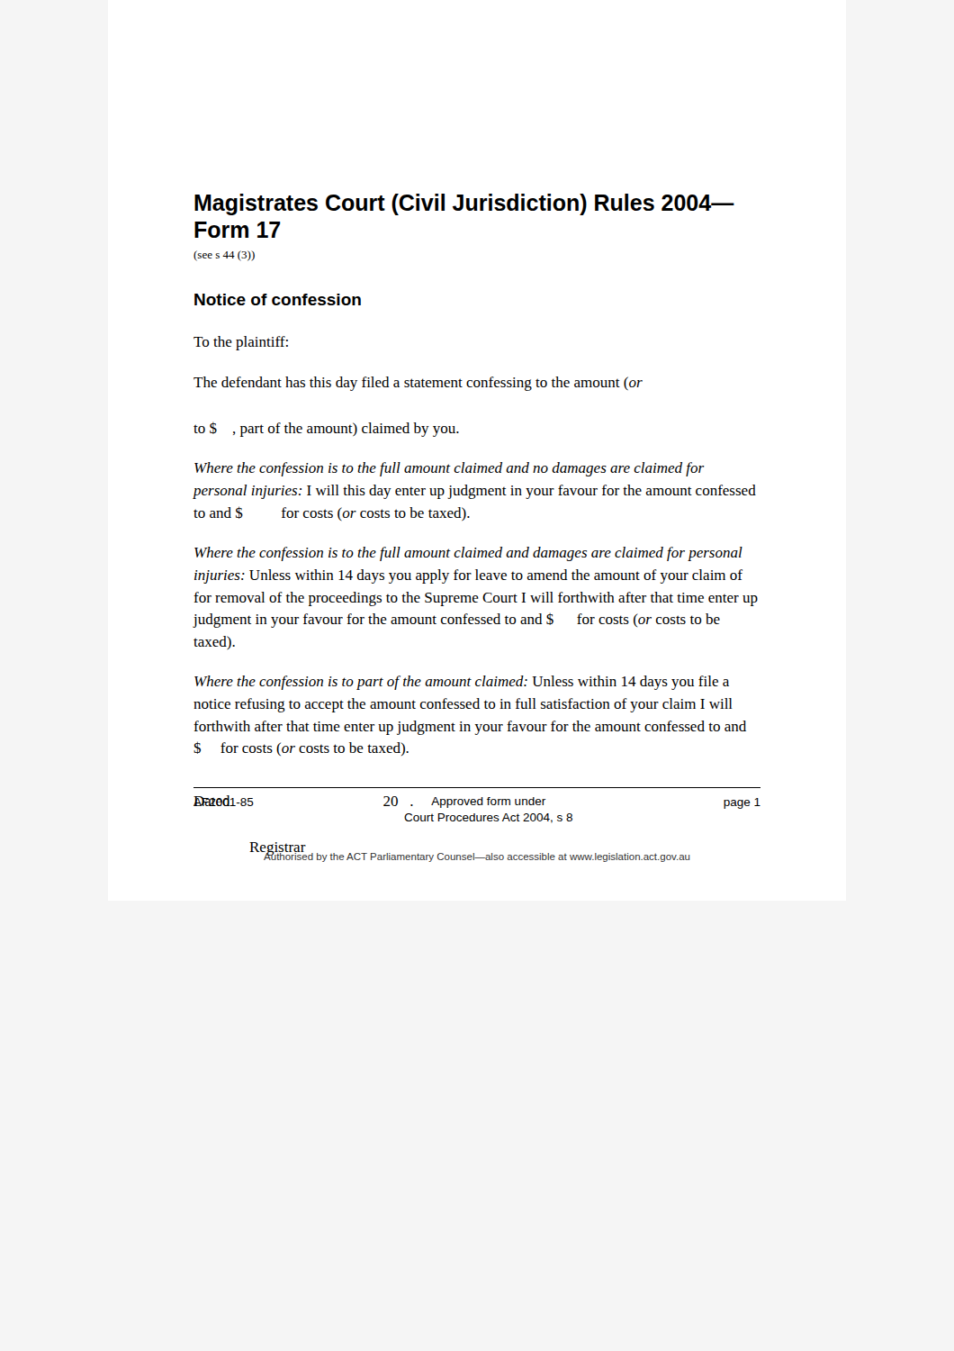Magistrates Court (Civil Jurisdiction) Rules 2004—Form 17
(see s 44 (3))
Notice of confession
To the plaintiff:
The defendant has this day filed a statement confessing to the amount (or
to $ , part of the amount) claimed by you.
Where the confession is to the full amount claimed and no damages are claimed for personal injuries: I will this day enter up judgment in your favour for the amount confessed to and $ for costs (or costs to be taxed).
Where the confession is to the full amount claimed and damages are claimed for personal injuries: Unless within 14 days you apply for leave to amend the amount of your claim of for removal of the proceedings to the Supreme Court I will forthwith after that time enter up judgment in your favour for the amount confessed to and $ for costs (or costs to be taxed).
Where the confession is to part of the amount claimed: Unless within 14 days you file a notice refusing to accept the amount confessed to in full satisfaction of your claim I will forthwith after that time enter up judgment in your favour for the amount confessed to and $ for costs (or costs to be taxed).
Dated20 .
Registrar
AF2001-85
Approved form under
Court Procedures Act 2004, s 8
page 1
Authorised by the ACT Parliamentary Counsel—also accessible at www.legislation.act.gov.au